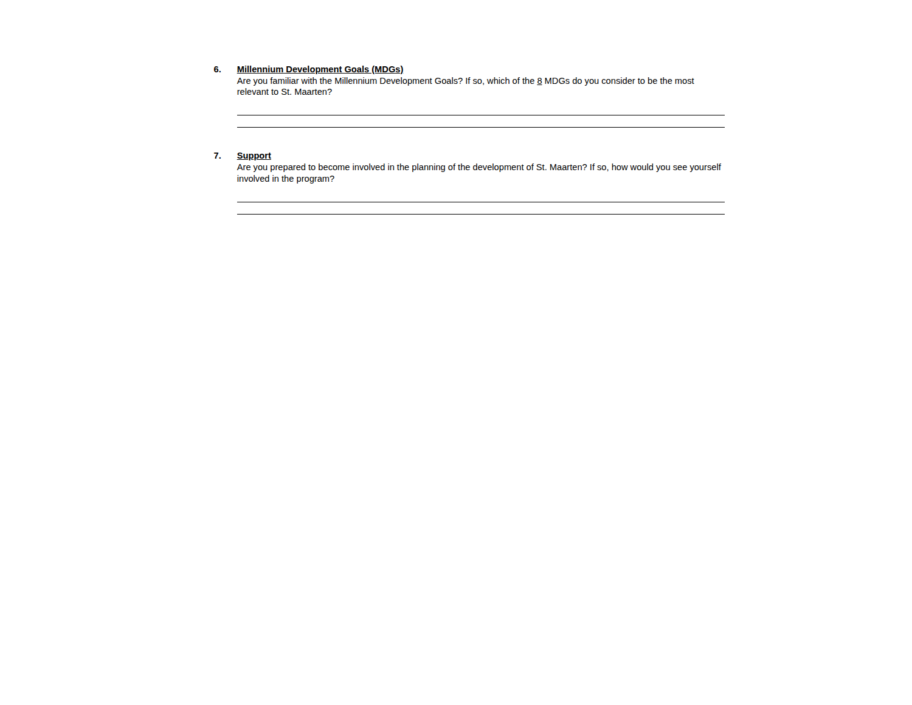Millennium Development Goals (MDGs)
Are you familiar with the Millennium Development Goals? If so, which of the 8 MDGs do you consider to be the most relevant to St. Maarten?
Support
Are you prepared to become involved in the planning of the development of St. Maarten? If so, how would you see yourself involved in the program?